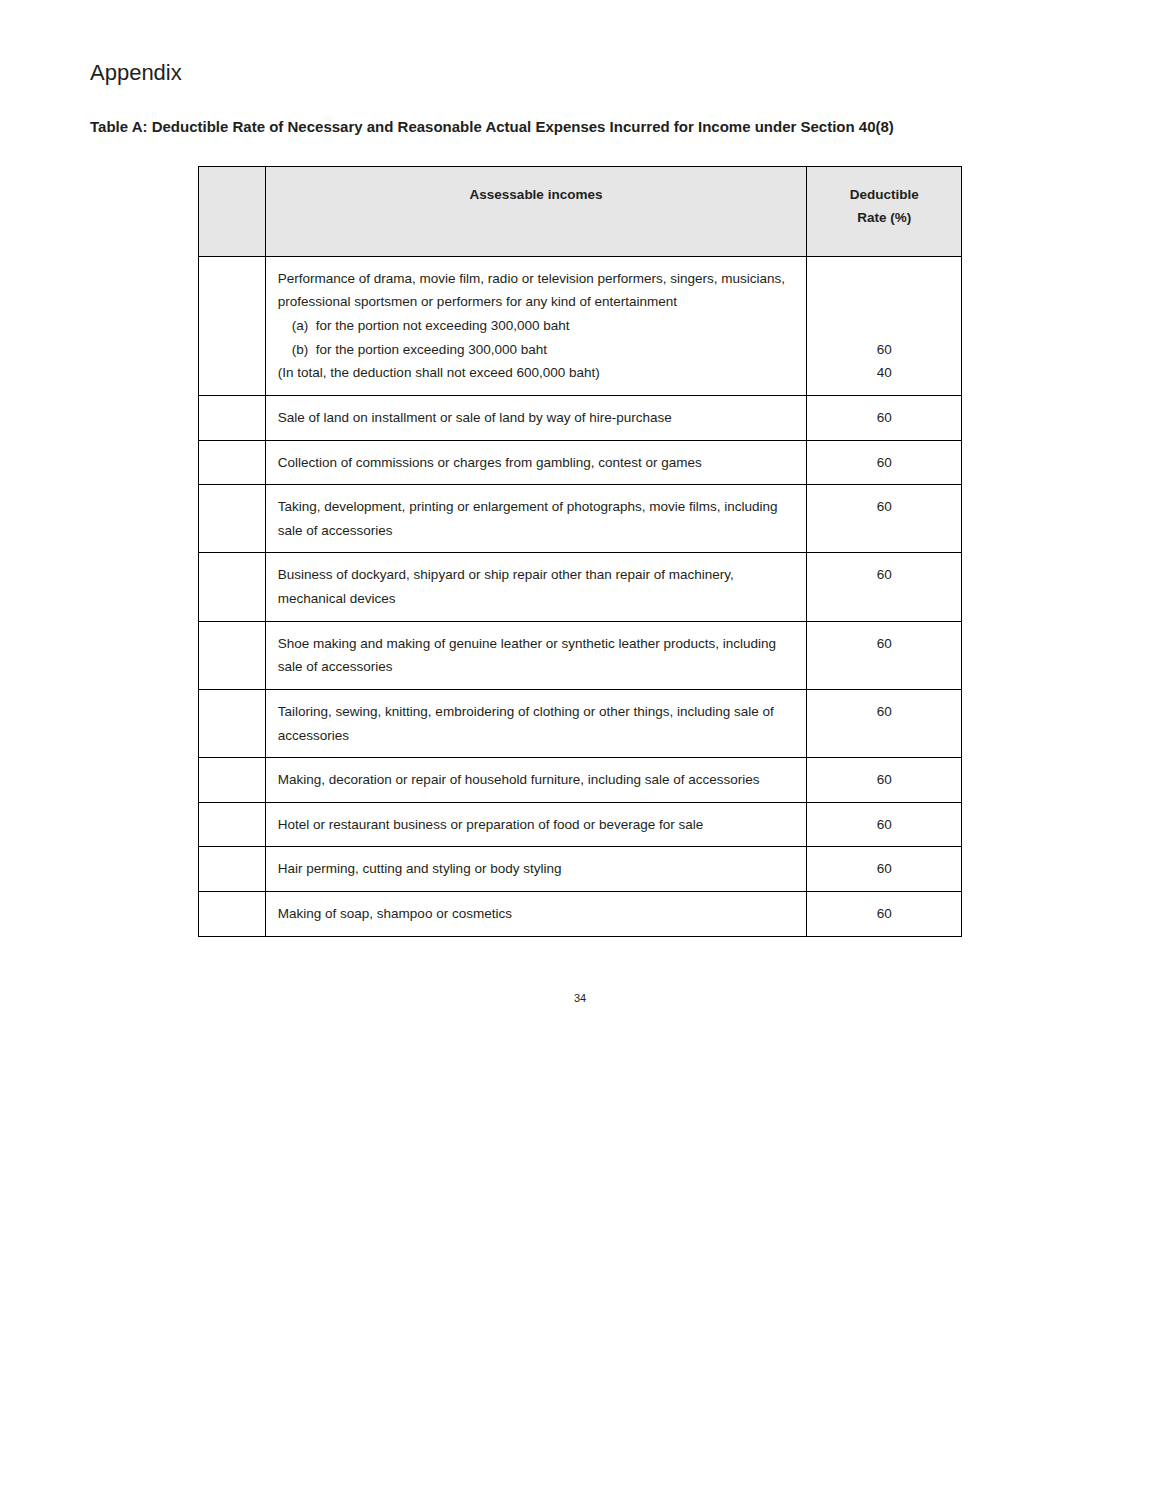Appendix
Table A: Deductible Rate of Necessary and Reasonable Actual Expenses Incurred for Income under Section 40(8)
| | Assessable incomes | Deductible Rate (%) |
| --- | --- | --- |
| | Performance of drama, movie film, radio or television performers, singers, musicians, professional sportsmen or performers for any kind of entertainment (a) for the portion not exceeding 300,000 baht (b) for the portion exceeding 300,000 baht (In total, the deduction shall not exceed 600,000 baht) | x x x 60 40 |
| | Sale of land on installment or sale of land by way of hire-purchase | 60 |
| | Collection of commissions or charges from gambling, contest or games | 60 |
| | Taking, development, printing or enlargement of photographs, movie films, including sale of accessories | 60 |
| | Business of dockyard, shipyard or ship repair other than repair of machinery, mechanical devices | 60 |
| | Shoe making and making of genuine leather or synthetic leather products, including sale of accessories | 60 |
| | Tailoring, sewing, knitting, embroidering of clothing or other things, including sale of accessories | 60 |
| | Making, decoration or repair of household furniture, including sale of accessories | 60 |
| | Hotel or restaurant business or preparation of food or beverage for sale | 60 |
| | Hair perming, cutting and styling or body styling | 60 |
| | Making of soap, shampoo or cosmetics | 60 |
34